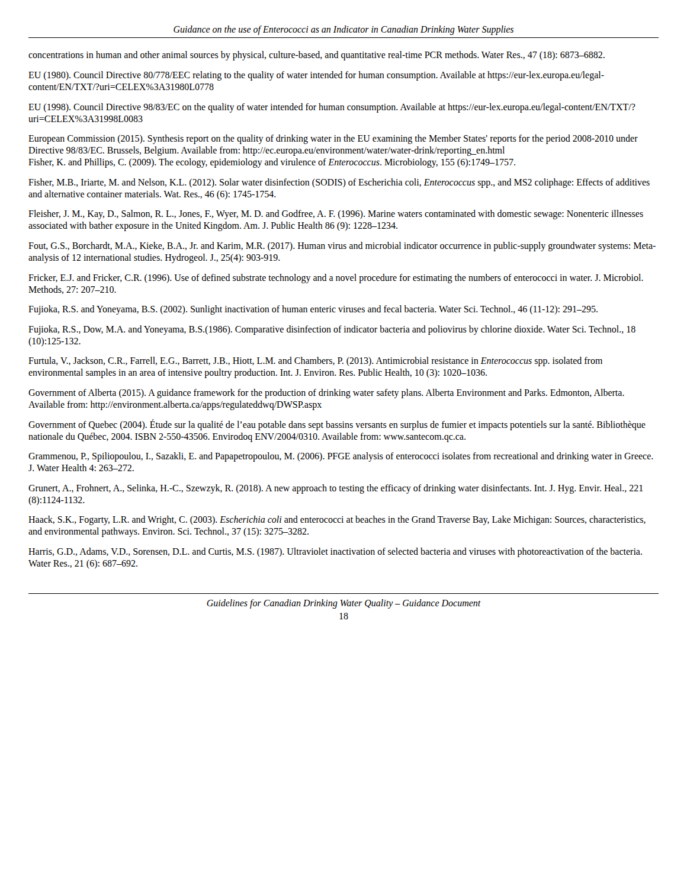Guidance on the use of Enterococci as an Indicator in Canadian Drinking Water Supplies
concentrations in human and other animal sources by physical, culture-based, and quantitative real-time PCR methods. Water Res., 47 (18): 6873–6882.
EU (1980). Council Directive 80/778/EEC relating to the quality of water intended for human consumption. Available at https://eur-lex.europa.eu/legal-content/EN/TXT/?uri=CELEX%3A31980L0778
EU (1998). Council Directive 98/83/EC on the quality of water intended for human consumption. Available at https://eur-lex.europa.eu/legal-content/EN/TXT/?uri=CELEX%3A31998L0083
European Commission (2015). Synthesis report on the quality of drinking water in the EU examining the Member States' reports for the period 2008-2010 under Directive 98/83/EC. Brussels, Belgium. Available from: http://ec.europa.eu/environment/water/water-drink/reporting_en.html
Fisher, K. and Phillips, C. (2009). The ecology, epidemiology and virulence of Enterococcus. Microbiology, 155 (6):1749–1757.
Fisher, M.B., Iriarte, M. and Nelson, K.L. (2012). Solar water disinfection (SODIS) of Escherichia coli, Enterococcus spp., and MS2 coliphage: Effects of additives and alternative container materials. Wat. Res., 46 (6): 1745-1754.
Fleisher, J. M., Kay, D., Salmon, R. L., Jones, F., Wyer, M. D. and Godfree, A. F. (1996). Marine waters contaminated with domestic sewage: Nonenteric illnesses associated with bather exposure in the United Kingdom. Am. J. Public Health 86 (9): 1228–1234.
Fout, G.S., Borchardt, M.A., Kieke, B.A., Jr. and Karim, M.R. (2017). Human virus and microbial indicator occurrence in public-supply groundwater systems: Meta-analysis of 12 international studies. Hydrogeol. J., 25(4): 903-919.
Fricker, E.J. and Fricker, C.R. (1996). Use of defined substrate technology and a novel procedure for estimating the numbers of enterococci in water. J. Microbiol. Methods, 27: 207–210.
Fujioka, R.S. and Yoneyama, B.S. (2002). Sunlight inactivation of human enteric viruses and fecal bacteria. Water Sci. Technol., 46 (11-12): 291–295.
Fujioka, R.S., Dow, M.A. and Yoneyama, B.S.(1986). Comparative disinfection of indicator bacteria and poliovirus by chlorine dioxide. Water Sci. Technol., 18 (10):125-132.
Furtula, V., Jackson, C.R., Farrell, E.G., Barrett, J.B., Hiott, L.M. and Chambers, P. (2013). Antimicrobial resistance in Enterococcus spp. isolated from environmental samples in an area of intensive poultry production. Int. J. Environ. Res. Public Health, 10 (3): 1020–1036.
Government of Alberta (2015). A guidance framework for the production of drinking water safety plans. Alberta Environment and Parks. Edmonton, Alberta. Available from: http://environment.alberta.ca/apps/regulateddwq/DWSP.aspx
Government of Quebec (2004). Étude sur la qualité de l’eau potable dans sept bassins versants en surplus de fumier et impacts potentiels sur la santé. Bibliothèque nationale du Québec, 2004. ISBN 2-550-43506. Envirodoq ENV/2004/0310. Available from: www.santecom.qc.ca.
Grammenou, P., Spiliopoulou, I., Sazakli, E. and Papapetropoulou, M. (2006). PFGE analysis of enterococci isolates from recreational and drinking water in Greece. J. Water Health 4: 263–272.
Grunert, A., Frohnert, A., Selinka, H.-C., Szewzyk, R. (2018). A new approach to testing the efficacy of drinking water disinfectants. Int. J. Hyg. Envir. Heal., 221 (8):1124-1132.
Haack, S.K., Fogarty, L.R. and Wright, C. (2003). Escherichia coli and enterococci at beaches in the Grand Traverse Bay, Lake Michigan: Sources, characteristics, and environmental pathways. Environ. Sci. Technol., 37 (15): 3275–3282.
Harris, G.D., Adams, V.D., Sorensen, D.L. and Curtis, M.S. (1987). Ultraviolet inactivation of selected bacteria and viruses with photoreactivation of the bacteria. Water Res., 21 (6): 687–692.
Guidelines for Canadian Drinking Water Quality – Guidance Document
18